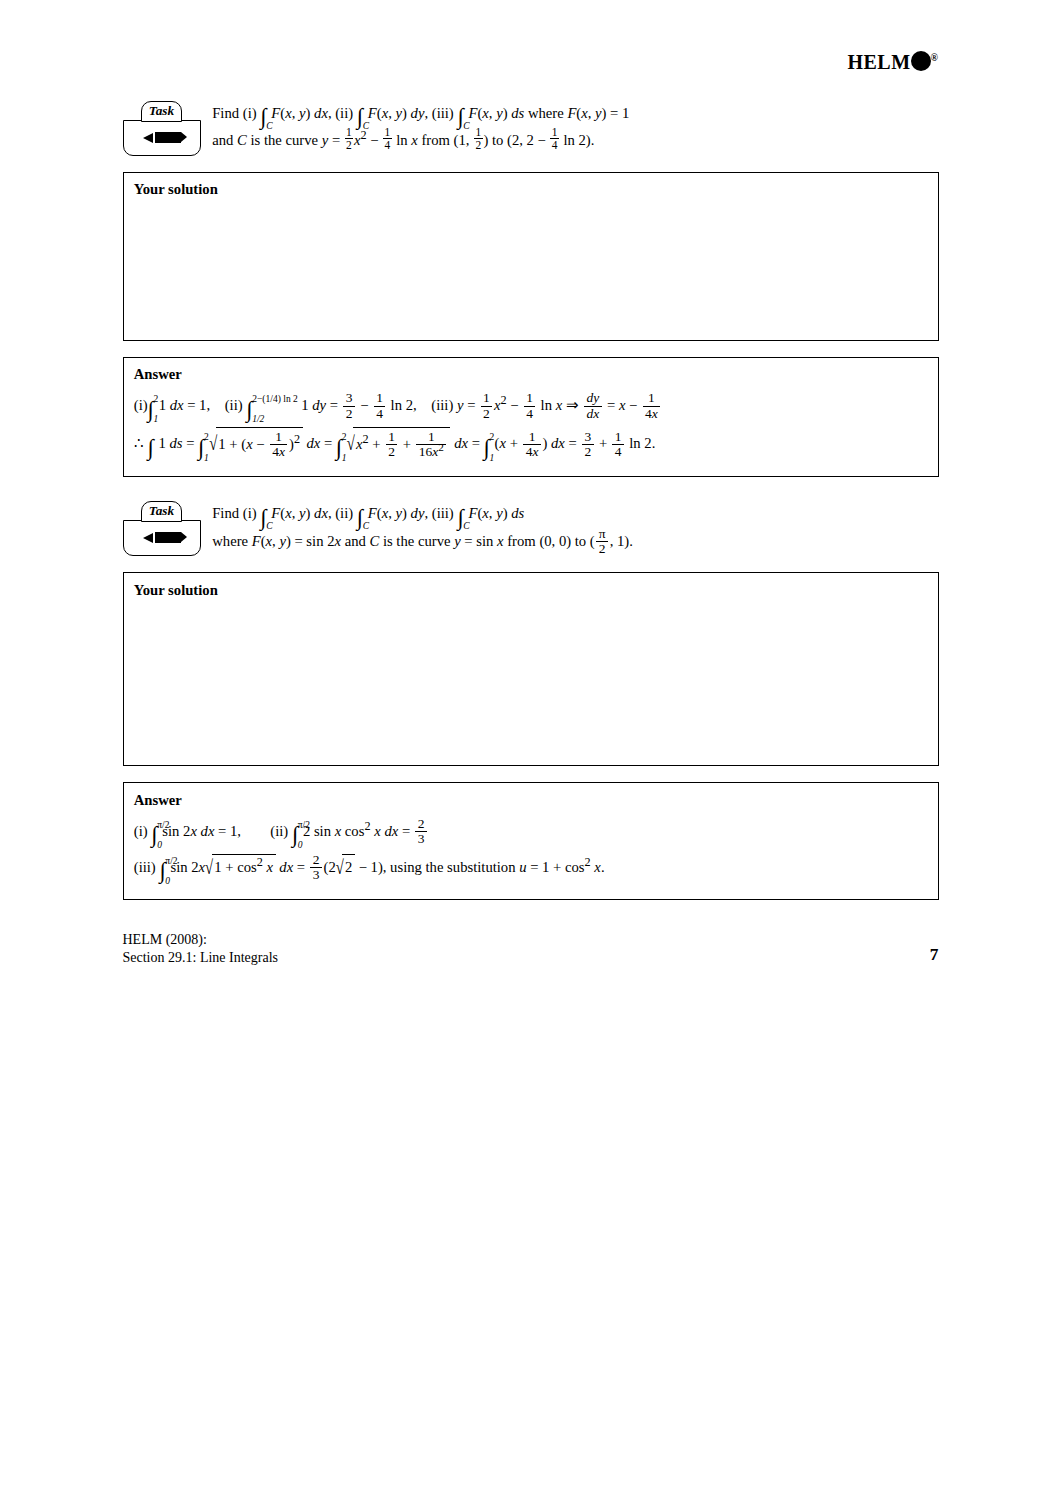HELM®
Task
Find (i) ∫C F(x, y) dx, (ii) ∫C F(x, y) dy, (iii) ∫C F(x, y) ds where F(x, y) = 1
and C is the curve y = 12 x2 − 14 ln x from (1, 12) to (2, 2 − 14 ln 2).
Your solution
Answer
(i)∫21 1 dx = 1, (ii) ∫2−(1/4) ln 21/2 1 dy = 32 − 14 ln 2, (iii) y = 12 x2 − 14 ln x ⇒ dy dx = x − 14x
∴ ∫ 1 ds = ∫21 √1 + (x − 14x)2 dx = ∫21 √x2 + 12 + 116x2 dx = ∫21 (x + 14x) dx = 32 + 14 ln 2.
Task
Find (i) ∫C F(x, y) dx, (ii) ∫C F(x, y) dy, (iii) ∫C F(x, y) ds
where F(x, y) = sin 2x and C is the curve y = sin x from (0, 0) to (π 2, 1).
Your solution
Answer
(i) ∫π/20 sin 2x dx = 1, (ii) ∫π/20 2 sin x cos2 x dx = 23
(iii) ∫π/20 sin 2x√1 + cos2 x dx = 23(2√2 − 1), using the substitution u = 1 + cos2 x.
HELM (2008):
Section 29.1: Line Integrals
7